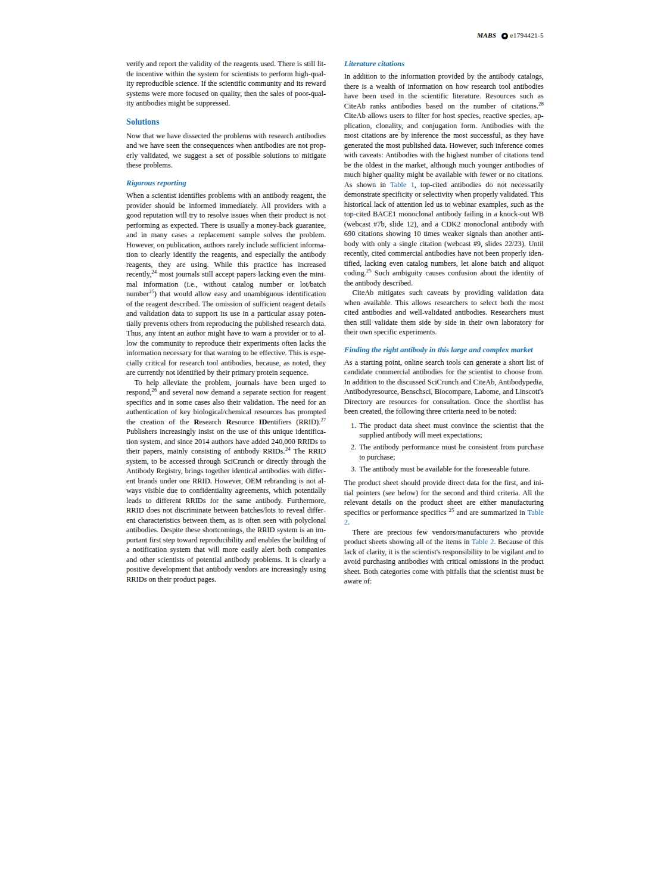MABS●e1794421-5
verify and report the validity of the reagents used. There is still little incentive within the system for scientists to perform high-quality reproducible science. If the scientific community and its reward systems were more focused on quality, then the sales of poor-quality antibodies might be suppressed.
Solutions
Now that we have dissected the problems with research antibodies and we have seen the consequences when antibodies are not properly validated, we suggest a set of possible solutions to mitigate these problems.
Rigorous reporting
When a scientist identifies problems with an antibody reagent, the provider should be informed immediately. All providers with a good reputation will try to resolve issues when their product is not performing as expected. There is usually a money-back guarantee, and in many cases a replacement sample solves the problem. However, on publication, authors rarely include sufficient information to clearly identify the reagents, and especially the antibody reagents, they are using. While this practice has increased recently,24 most journals still accept papers lacking even the minimal information (i.e., without catalog number or lot/batch number25) that would allow easy and unambiguous identification of the reagent described. The omission of sufficient reagent details and validation data to support its use in a particular assay potentially prevents others from reproducing the published research data. Thus, any intent an author might have to warn a provider or to allow the community to reproduce their experiments often lacks the information necessary for that warning to be effective. This is especially critical for research tool antibodies, because, as noted, they are currently not identified by their primary protein sequence.
To help alleviate the problem, journals have been urged to respond,26 and several now demand a separate section for reagent specifics and in some cases also their validation. The need for an authentication of key biological/chemical resources has prompted the creation of the Research Resource IDentifiers (RRID).27 Publishers increasingly insist on the use of this unique identification system, and since 2014 authors have added 240,000 RRIDs to their papers, mainly consisting of antibody RRIDs.24 The RRID system, to be accessed through SciCrunch or directly through the Antibody Registry, brings together identical antibodies with different brands under one RRID. However, OEM rebranding is not always visible due to confidentiality agreements, which potentially leads to different RRIDs for the same antibody. Furthermore, RRID does not discriminate between batches/lots to reveal different characteristics between them, as is often seen with polyclonal antibodies. Despite these shortcomings, the RRID system is an important first step toward reproducibility and enables the building of a notification system that will more easily alert both companies and other scientists of potential antibody problems. It is clearly a positive development that antibody vendors are increasingly using RRIDs on their product pages.
Literature citations
In addition to the information provided by the antibody catalogs, there is a wealth of information on how research tool antibodies have been used in the scientific literature. Resources such as CiteAb ranks antibodies based on the number of citations.28 CiteAb allows users to filter for host species, reactive species, application, clonality, and conjugation form. Antibodies with the most citations are by inference the most successful, as they have generated the most published data. However, such inference comes with caveats: Antibodies with the highest number of citations tend be the oldest in the market, although much younger antibodies of much higher quality might be available with fewer or no citations. As shown in Table 1, top-cited antibodies do not necessarily demonstrate specificity or selectivity when properly validated. This historical lack of attention led us to webinar examples, such as the top-cited BACE1 monoclonal antibody failing in a knock-out WB (webcast #7b, slide 12), and a CDK2 monoclonal antibody with 690 citations showing 10 times weaker signals than another antibody with only a single citation (webcast #9, slides 22/23). Until recently, cited commercial antibodies have not been properly identified, lacking even catalog numbers, let alone batch and aliquot coding.25 Such ambiguity causes confusion about the identity of the antibody described.
CiteAb mitigates such caveats by providing validation data when available. This allows researchers to select both the most cited antibodies and well-validated antibodies. Researchers must then still validate them side by side in their own laboratory for their own specific experiments.
Finding the right antibody in this large and complex market
As a starting point, online search tools can generate a short list of candidate commercial antibodies for the scientist to choose from. In addition to the discussed SciCrunch and CiteAb, Antibodypedia, Antibodyresource, Benschsci, Biocompare, Labome, and Linscott's Directory are resources for consultation. Once the shortlist has been created, the following three criteria need to be noted:
The product data sheet must convince the scientist that the supplied antibody will meet expectations;
The antibody performance must be consistent from purchase to purchase;
The antibody must be available for the foreseeable future.
The product sheet should provide direct data for the first, and initial pointers (see below) for the second and third criteria. All the relevant details on the product sheet are either manufacturing specifics or performance specifics 25 and are summarized in Table 2.
There are precious few vendors/manufacturers who provide product sheets showing all of the items in Table 2. Because of this lack of clarity, it is the scientist's responsibility to be vigilant and to avoid purchasing antibodies with critical omissions in the product sheet. Both categories come with pitfalls that the scientist must be aware of: